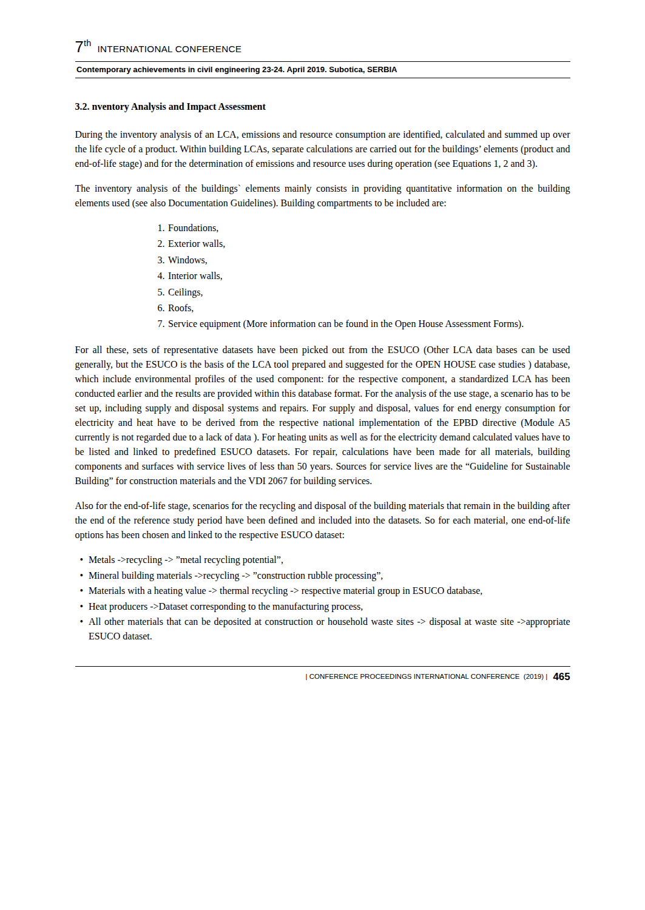7th INTERNATIONAL CONFERENCE
Contemporary achievements in civil engineering 23-24. April 2019. Subotica, SERBIA
3.2. nventory Analysis and Impact Assessment
During the inventory analysis of an LCA, emissions and resource consumption are identified, calculated and summed up over the life cycle of a product. Within building LCAs, separate calculations are carried out for the buildings’ elements (product and end-of-life stage) and for the determination of emissions and resource uses during operation (see Equations 1, 2 and 3).
The inventory analysis of the buildings` elements mainly consists in providing quantitative information on the building elements used (see also Documentation Guidelines). Building compartments to be included are:
Foundations,
Exterior walls,
Windows,
Interior walls,
Ceilings,
Roofs,
Service equipment (More information can be found in the Open House Assessment Forms).
For all these, sets of representative datasets have been picked out from the ESUCO (Other LCA data bases can be used generally, but the ESUCO is the basis of the LCA tool prepared and suggested for the OPEN HOUSE case studies ) database, which include environmental profiles of the used component: for the respective component, a standardized LCA has been conducted earlier and the results are provided within this database format. For the analysis of the use stage, a scenario has to be set up, including supply and disposal systems and repairs. For supply and disposal, values for end energy consumption for electricity and heat have to be derived from the respective national implementation of the EPBD directive (Module A5 currently is not regarded due to a lack of data ). For heating units as well as for the electricity demand calculated values have to be listed and linked to predefined ESUCO datasets. For repair, calculations have been made for all materials, building components and surfaces with service lives of less than 50 years. Sources for service lives are the “Guideline for Sustainable Building” for construction materials and the VDI 2067 for building services.
Also for the end-of-life stage, scenarios for the recycling and disposal of the building materials that remain in the building after the end of the reference study period have been defined and included into the datasets. So for each material, one end-of-life options has been chosen and linked to the respective ESUCO dataset:
Metals ->recycling -> ”metal recycling potential”,
Mineral building materials ->recycling -> ”construction rubble processing”,
Materials with a heating value -> thermal recycling -> respective material group in ESUCO database,
Heat producers ->Dataset corresponding to the manufacturing process,
All other materials that can be deposited at construction or household waste sites -> disposal at waste site ->appropriate ESUCO dataset.
| CONFERENCE PROCEEDINGS INTERNATIONAL CONFERENCE (2019) | 465